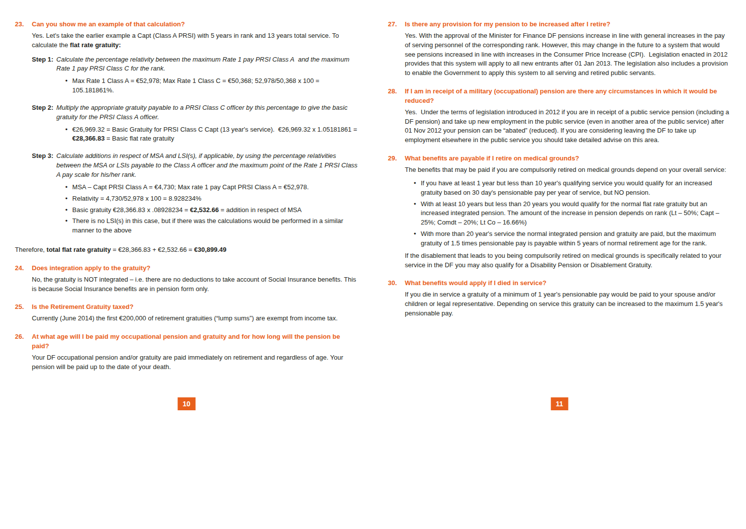23. Can you show me an example of that calculation?
Yes. Let's take the earlier example a Capt (Class A PRSI) with 5 years in rank and 13 years total service. To calculate the flat rate gratuity:
Step 1: Calculate the percentage relativity between the maximum Rate 1 pay PRSI Class A and the maximum Rate 1 pay PRSI Class C for the rank.
Max Rate 1 Class A = €52,978; Max Rate 1 Class C = €50,368; 52,978/50,368 x 100 = 105.181861%.
Step 2: Multiply the appropriate gratuity payable to a PRSI Class C officer by this percentage to give the basic gratuity for the PRSI Class A officer.
€26,969.32 = Basic Gratuity for PRSI Class C Capt (13 year's service). €26,969.32 x 1.05181861 = €28,366.83 = Basic flat rate gratuity
Step 3: Calculate additions in respect of MSA and LSI(s), if applicable, by using the percentage relativities between the MSA or LSIs payable to the Class A officer and the maximum point of the Rate 1 PRSI Class A pay scale for his/her rank.
MSA – Capt PRSI Class A = €4,730; Max rate 1 pay Capt PRSI Class A = €52,978.
Relativity = 4,730/52,978 x 100 = 8.928234%
Basic gratuity €28,366.83 x .08928234 = €2,532.66 = addition in respect of MSA
There is no LSI(s) in this case, but if there was the calculations would be performed in a similar manner to the above
Therefore, total flat rate gratuity = €28,366.83 + €2,532.66 = €30,899.49
24. Does integration apply to the gratuity?
No, the gratuity is NOT integrated – i.e. there are no deductions to take account of Social Insurance benefits. This is because Social Insurance benefits are in pension form only.
25. Is the Retirement Gratuity taxed?
Currently (June 2014) the first €200,000 of retirement gratuities (“lump sums”) are exempt from income tax.
26. At what age will I be paid my occupational pension and gratuity and for how long will the pension be paid?
Your DF occupational pension and/or gratuity are paid immediately on retirement and regardless of age. Your pension will be paid up to the date of your death.
10
27. Is there any provision for my pension to be increased after I retire?
Yes. With the approval of the Minister for Finance DF pensions increase in line with general increases in the pay of serving personnel of the corresponding rank. However, this may change in the future to a system that would see pensions increased in line with increases in the Consumer Price Increase (CPI). Legislation enacted in 2012 provides that this system will apply to all new entrants after 01 Jan 2013. The legislation also includes a provision to enable the Government to apply this system to all serving and retired public servants.
28. If I am in receipt of a military (occupational) pension are there any circumstances in which it would be reduced?
Yes. Under the terms of legislation introduced in 2012 if you are in receipt of a public service pension (including a DF pension) and take up new employment in the public service (even in another area of the public service) after 01 Nov 2012 your pension can be “abated” (reduced). If you are considering leaving the DF to take up employment elsewhere in the public service you should take detailed advise on this area.
29. What benefits are payable if I retire on medical grounds?
The benefits that may be paid if you are compulsorily retired on medical grounds depend on your overall service:
If you have at least 1 year but less than 10 year's qualifying service you would qualify for an increased gratuity based on 30 day's pensionable pay per year of service, but NO pension.
With at least 10 years but less than 20 years you would qualify for the normal flat rate gratuity but an increased integrated pension. The amount of the increase in pension depends on rank (Lt – 50%; Capt – 25%; Comdt – 20%; Lt Co – 16.66%)
With more than 20 year's service the normal integrated pension and gratuity are paid, but the maximum gratuity of 1.5 times pensionable pay is payable within 5 years of normal retirement age for the rank.
If the disablement that leads to you being compulsorily retired on medical grounds is specifically related to your service in the DF you may also qualify for a Disability Pension or Disablement Gratuity.
30. What benefits would apply if I died in service?
If you die in service a gratuity of a minimum of 1 year's pensionable pay would be paid to your spouse and/or children or legal representative. Depending on service this gratuity can be increased to the maximum 1.5 year's pensionable pay.
11